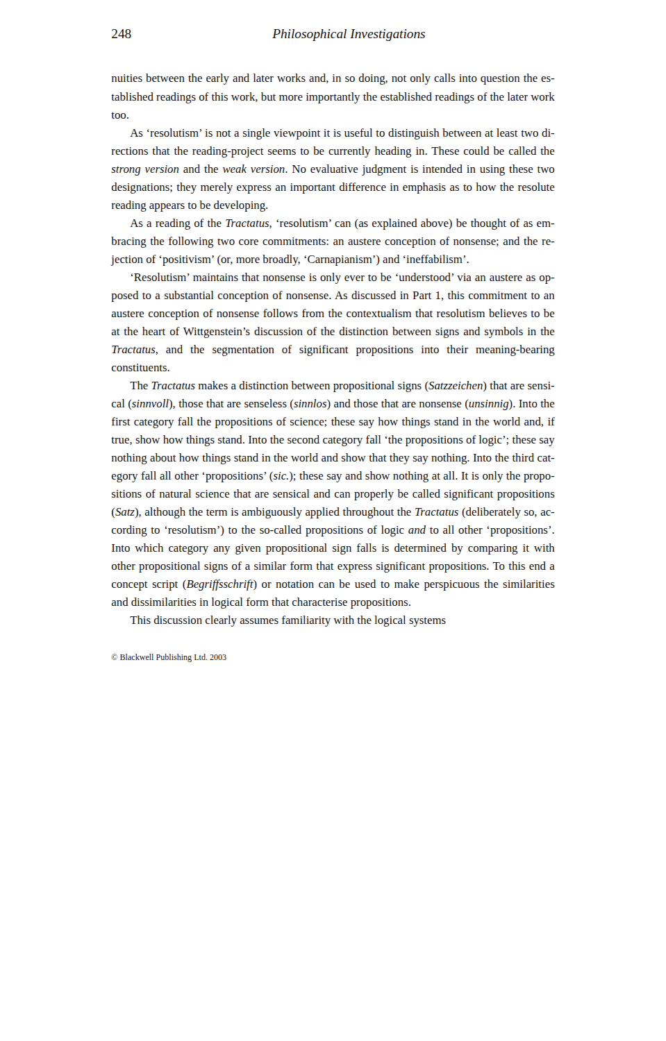248 Philosophical Investigations
nuities between the early and later works and, in so doing, not only calls into question the established readings of this work, but more importantly the established readings of the later work too.
As ‘resolutism’ is not a single viewpoint it is useful to distinguish between at least two directions that the reading-project seems to be currently heading in. These could be called the strong version and the weak version. No evaluative judgment is intended in using these two designations; they merely express an important difference in emphasis as to how the resolute reading appears to be developing.
As a reading of the Tractatus, ‘resolutism’ can (as explained above) be thought of as embracing the following two core commitments: an austere conception of nonsense; and the rejection of ‘positivism’ (or, more broadly, ‘Carnapianism’) and ‘ineffabilism’.
‘Resolutism’ maintains that nonsense is only ever to be ‘understood’ via an austere as opposed to a substantial conception of nonsense. As discussed in Part 1, this commitment to an austere conception of nonsense follows from the contextualism that resolutism believes to be at the heart of Wittgenstein’s discussion of the distinction between signs and symbols in the Tractatus, and the segmentation of significant propositions into their meaning-bearing constituents.
The Tractatus makes a distinction between propositional signs (Satzzeichen) that are sensical (sinnvoll), those that are senseless (sinnlos) and those that are nonsense (unsinnig). Into the first category fall the propositions of science; these say how things stand in the world and, if true, show how things stand. Into the second category fall ‘the propositions of logic’; these say nothing about how things stand in the world and show that they say nothing. Into the third category fall all other ‘propositions’ (sic.); these say and show nothing at all. It is only the propositions of natural science that are sensical and can properly be called significant propositions (Satz), although the term is ambiguously applied throughout the Tractatus (deliberately so, according to ‘resolutism’) to the so-called propositions of logic and to all other ‘propositions’. Into which category any given propositional sign falls is determined by comparing it with other propositional signs of a similar form that express significant propositions. To this end a concept script (Begriffsschrift) or notation can be used to make perspicuous the similarities and dissimilarities in logical form that characterise propositions.
This discussion clearly assumes familiarity with the logical systems
© Blackwell Publishing Ltd. 2003